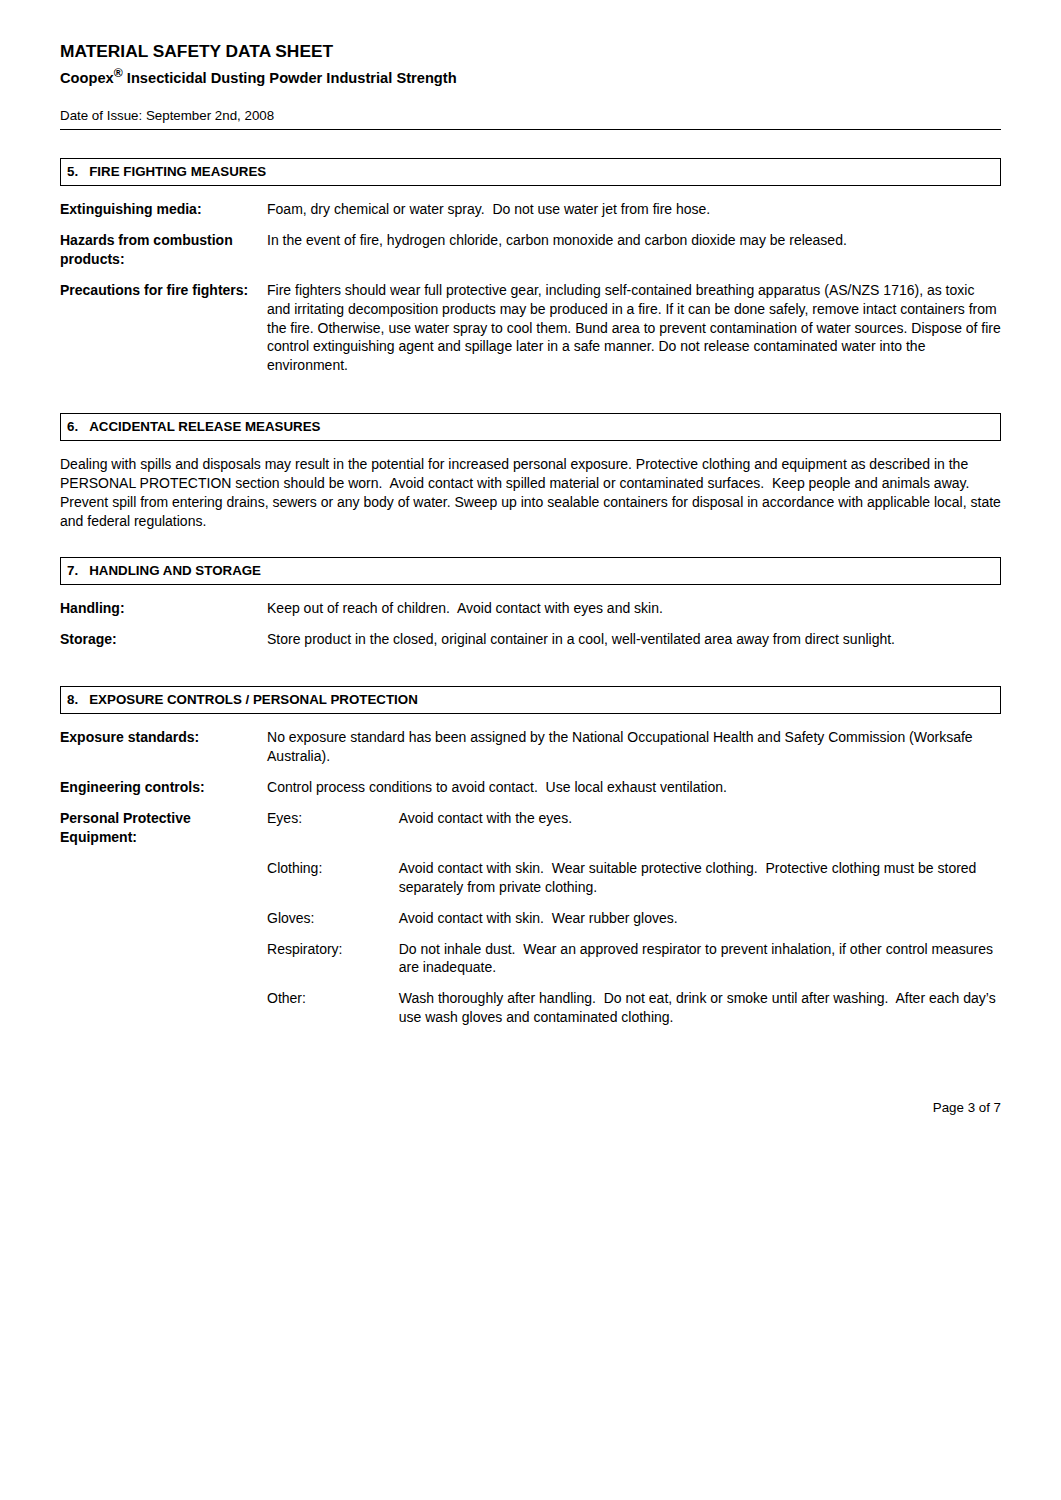MATERIAL SAFETY DATA SHEET
Coopex® Insecticidal Dusting Powder Industrial Strength
Date of Issue: September 2nd, 2008
5. FIRE FIGHTING MEASURES
| Extinguishing media: | Foam, dry chemical or water spray. Do not use water jet from fire hose. |
| Hazards from combustion products: | In the event of fire, hydrogen chloride, carbon monoxide and carbon dioxide may be released. |
| Precautions for fire fighters: | Fire fighters should wear full protective gear, including self-contained breathing apparatus (AS/NZS 1716), as toxic and irritating decomposition products may be produced in a fire. If it can be done safely, remove intact containers from the fire. Otherwise, use water spray to cool them. Bund area to prevent contamination of water sources. Dispose of fire control extinguishing agent and spillage later in a safe manner. Do not release contaminated water into the environment. |
6. ACCIDENTAL RELEASE MEASURES
Dealing with spills and disposals may result in the potential for increased personal exposure. Protective clothing and equipment as described in the PERSONAL PROTECTION section should be worn. Avoid contact with spilled material or contaminated surfaces. Keep people and animals away. Prevent spill from entering drains, sewers or any body of water. Sweep up into sealable containers for disposal in accordance with applicable local, state and federal regulations.
7. HANDLING AND STORAGE
| Handling: | Keep out of reach of children. Avoid contact with eyes and skin. |
| Storage: | Store product in the closed, original container in a cool, well-ventilated area away from direct sunlight. |
8. EXPOSURE CONTROLS / PERSONAL PROTECTION
| Exposure standards: | No exposure standard has been assigned by the National Occupational Health and Safety Commission (Worksafe Australia). |
| Engineering controls: | Control process conditions to avoid contact. Use local exhaust ventilation. |
| Personal Protective Equipment: | Eyes: | Avoid contact with the eyes. |
| | Clothing: | Avoid contact with skin. Wear suitable protective clothing. Protective clothing must be stored separately from private clothing. |
| | Gloves: | Avoid contact with skin. Wear rubber gloves. |
| | Respiratory: | Do not inhale dust. Wear an approved respirator to prevent inhalation, if other control measures are inadequate. |
| | Other: | Wash thoroughly after handling. Do not eat, drink or smoke until after washing. After each day’s use wash gloves and contaminated clothing. |
Page 3 of 7